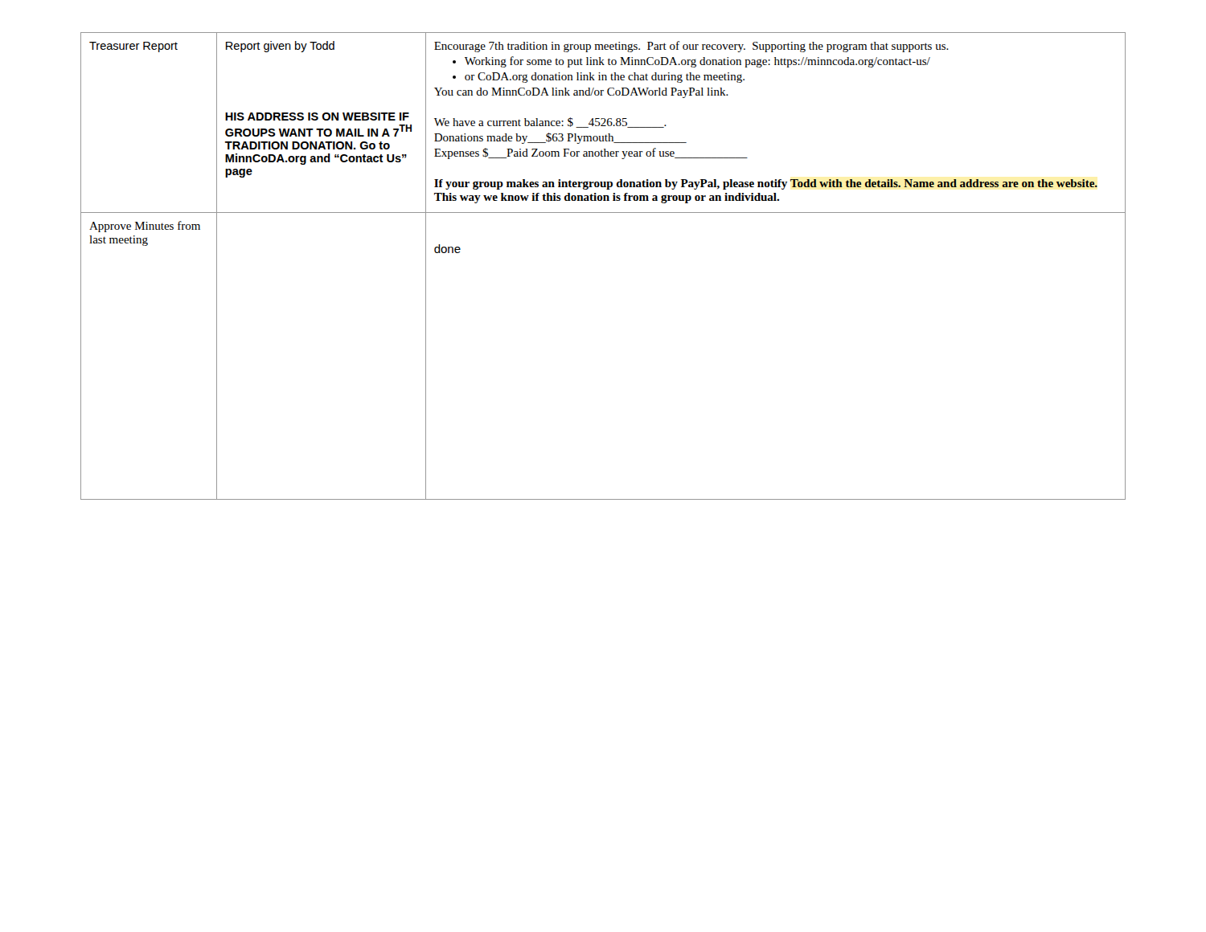| Treasurer Report | Report given by Todd HIS ADDRESS IS ON WEBSITE IF GROUPS WANT TO MAIL IN A 7 TH TRADITION DONATION. Go to MinnCoDA.org and “Contact Us” page | Encourage 7th tradition in group meetings. Part of our recovery. Supporting the program that supports us. Working for some to put link to MinnCoDA.org donation page: https://minncoda.org/contact-us/ or CoDA.org donation link in the chat during the meeting. You can do MinnCoDA link and/or CoDAWorld PayPal link. We have a current balance: $ __4526.85______. Donations made by___$63 Plymouth____________ Expenses $___Paid Zoom For another year of use____________ If your group makes an intergroup donation by PayPal, please notify Todd with the details. Name and address are on the website. This way we know if this donation is from a group or an individual. |
| Approve Minutes from last meeting | | done |